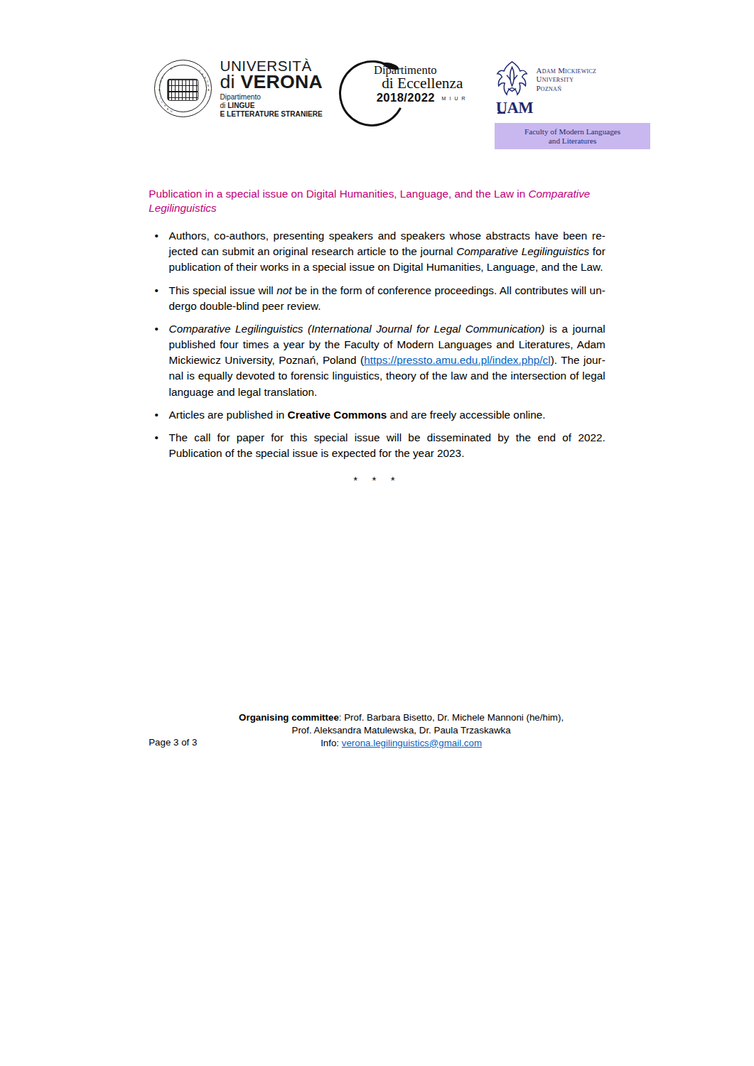D E G L I · S T U D I · D I V E R O N A
UNIVERSITÀ
di VERONA
Dipartimento
di LINGUE
E LETTERATURE STRANIERE
Dipartimento
di Eccellenza
2018/2022 M I U R
Adam Mickiewicz
University
Poznań
UAM
Faculty of Modern Languages
and Literatures
Publication in a special issue on Digital Humanities, Language, and the Law in Comparative Legilinguistics
Authors, co-authors, presenting speakers and speakers whose abstracts have been rejected can submit an original research article to the journal Comparative Legilinguistics for publication of their works in a special issue on Digital Humanities, Language, and the Law.
This special issue will not be in the form of conference proceedings. All contributes will undergo double-blind peer review.
Comparative Legilinguistics (International Journal for Legal Communication) is a journal published four times a year by the Faculty of Modern Languages and Literatures, Adam Mickiewicz University, Poznań, Poland (https://pressto.amu.edu.pl/index.php/cl). The journal is equally devoted to forensic linguistics, theory of the law and the intersection of legal language and legal translation.
Articles are published in Creative Commons and are freely accessible online.
The call for paper for this special issue will be disseminated by the end of 2022. Publication of the special issue is expected for the year 2023.
* * *
Page 3 of 3
Organising committee: Prof. Barbara Bisetto, Dr. Michele Mannoni (he/him),
Prof. Aleksandra Matulewska, Dr. Paula Trzaskawka
Info: verona.legilinguistics@gmail.com